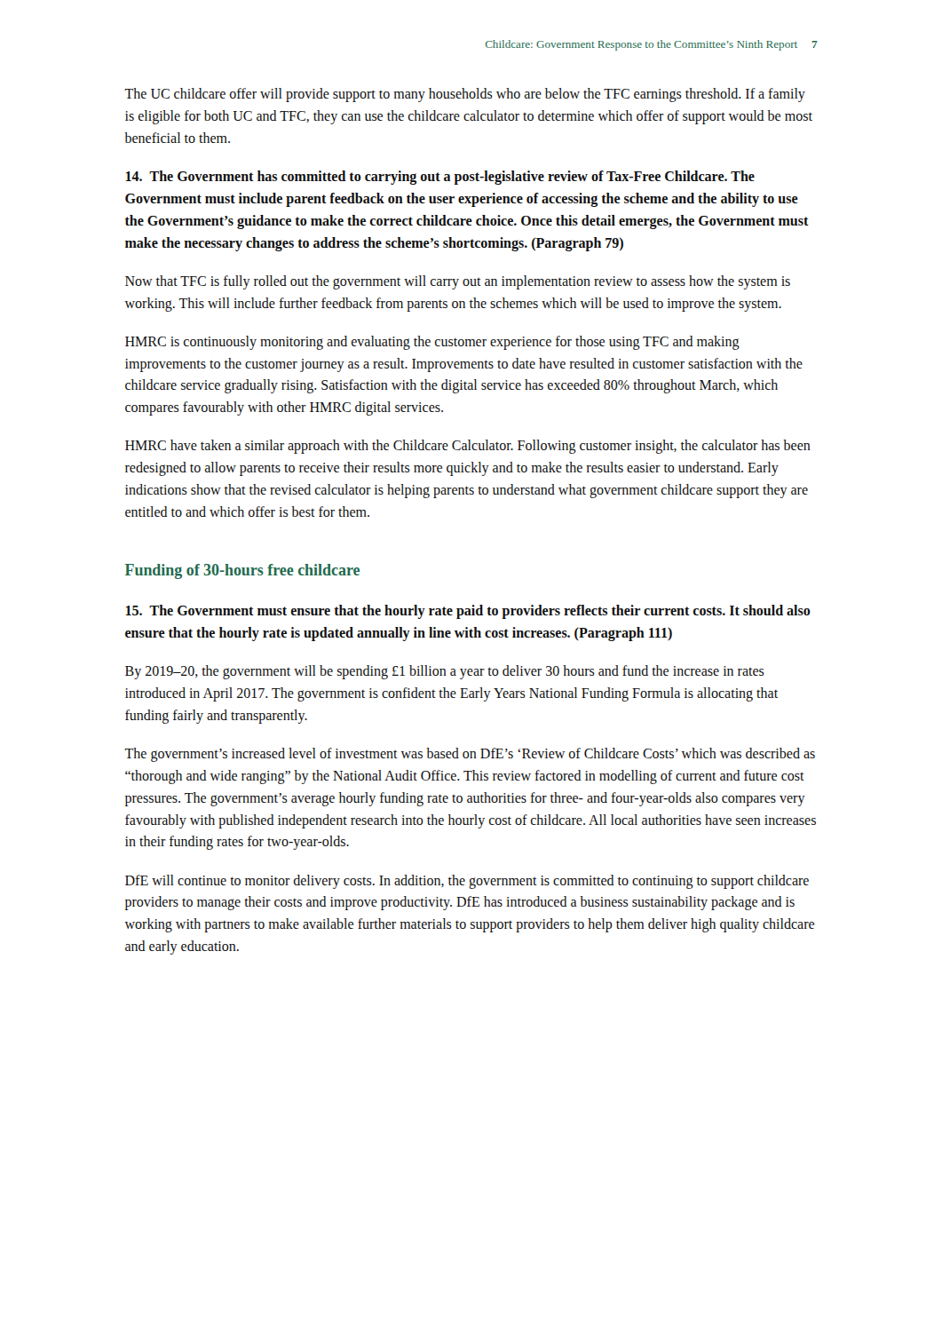Childcare: Government Response to the Committee’s Ninth Report 7
The UC childcare offer will provide support to many households who are below the TFC earnings threshold. If a family is eligible for both UC and TFC, they can use the childcare calculator to determine which offer of support would be most beneficial to them.
14. The Government has committed to carrying out a post-legislative review of Tax-Free Childcare. The Government must include parent feedback on the user experience of accessing the scheme and the ability to use the Government’s guidance to make the correct childcare choice. Once this detail emerges, the Government must make the necessary changes to address the scheme’s shortcomings. (Paragraph 79)
Now that TFC is fully rolled out the government will carry out an implementation review to assess how the system is working. This will include further feedback from parents on the schemes which will be used to improve the system.
HMRC is continuously monitoring and evaluating the customer experience for those using TFC and making improvements to the customer journey as a result. Improvements to date have resulted in customer satisfaction with the childcare service gradually rising. Satisfaction with the digital service has exceeded 80% throughout March, which compares favourably with other HMRC digital services.
HMRC have taken a similar approach with the Childcare Calculator. Following customer insight, the calculator has been redesigned to allow parents to receive their results more quickly and to make the results easier to understand. Early indications show that the revised calculator is helping parents to understand what government childcare support they are entitled to and which offer is best for them.
Funding of 30-hours free childcare
15. The Government must ensure that the hourly rate paid to providers reflects their current costs. It should also ensure that the hourly rate is updated annually in line with cost increases. (Paragraph 111)
By 2019–20, the government will be spending £1 billion a year to deliver 30 hours and fund the increase in rates introduced in April 2017. The government is confident the Early Years National Funding Formula is allocating that funding fairly and transparently.
The government’s increased level of investment was based on DfE’s ‘Review of Childcare Costs’ which was described as “thorough and wide ranging” by the National Audit Office. This review factored in modelling of current and future cost pressures. The government’s average hourly funding rate to authorities for three- and four-year-olds also compares very favourably with published independent research into the hourly cost of childcare. All local authorities have seen increases in their funding rates for two-year-olds.
DfE will continue to monitor delivery costs. In addition, the government is committed to continuing to support childcare providers to manage their costs and improve productivity. DfE has introduced a business sustainability package and is working with partners to make available further materials to support providers to help them deliver high quality childcare and early education.